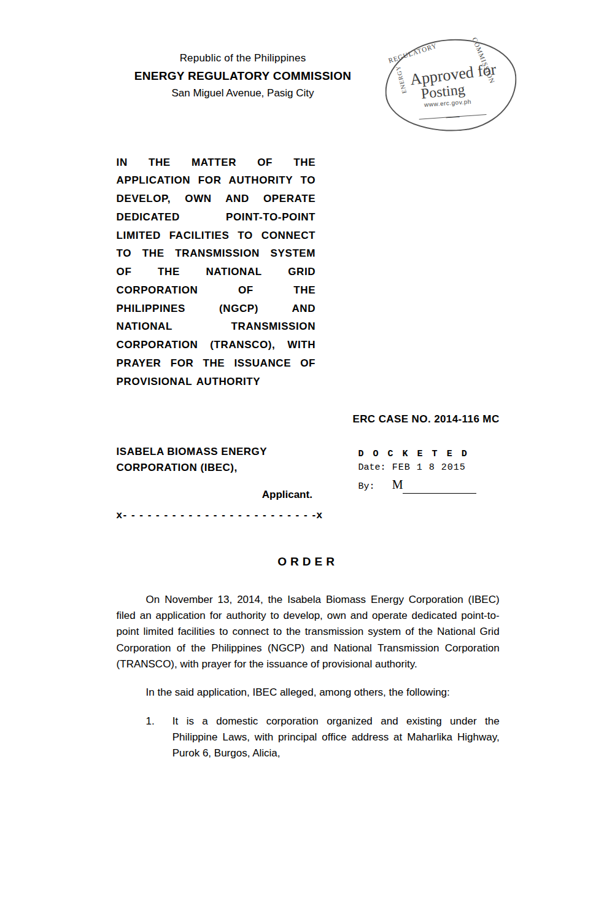Republic of the Philippines
ENERGY REGULATORY COMMISSION
San Miguel Avenue, Pasig City
REGULATORY
COMMISSION
ENERGY
Approved for
Posting
www.erc.gov.ph
—
In the matter of the application for authority to develop, own and operate dedicated point-to-point limited facilities to connect to the transmission system of the National Grid Corporation of the Philippines (NGCP) and National Transmission Corporation (TRANSCO), with prayer for the issuance of provisional authority
ERC CASE NO. 2014-116 MC
Isabela Biomass Energy Corporation (IBEC),
Applicant.
x- - - - - - - - - - - - - - - - - - - - - - - -x
D O C K E T E D
Date: FEB 1 8 2015
By: M
ORDER
On November 13, 2014, the Isabela Biomass Energy Corporation (IBEC) filed an application for authority to develop, own and operate dedicated point-to-point limited facilities to connect to the transmission system of the National Grid Corporation of the Philippines (NGCP) and National Transmission Corporation (TRANSCO), with prayer for the issuance of provisional authority.
In the said application, IBEC alleged, among others, the following:
It is a domestic corporation organized and existing under the Philippine Laws, with principal office address at Maharlika Highway, Purok 6, Burgos, Alicia,